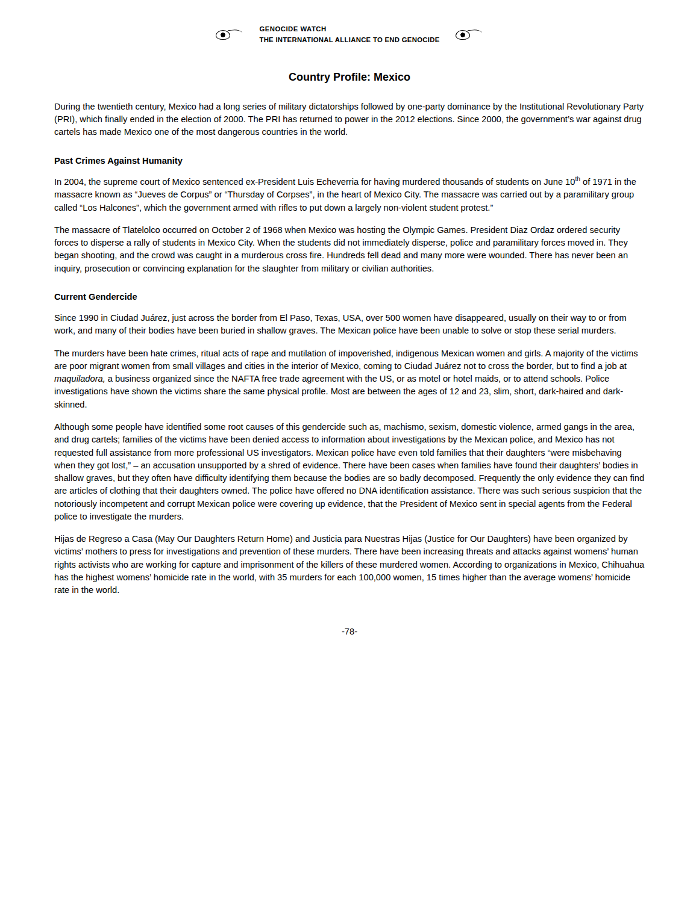GENOCIDE WATCH
THE INTERNATIONAL ALLIANCE TO END GENOCIDE
Country Profile: Mexico
During the twentieth century, Mexico had a long series of military dictatorships followed by one-party dominance by the Institutional Revolutionary Party (PRI), which finally ended in the election of 2000. The PRI has returned to power in the 2012 elections. Since 2000, the government’s war against drug cartels has made Mexico one of the most dangerous countries in the world.
Past Crimes Against Humanity
In 2004, the supreme court of Mexico sentenced ex-President Luis Echeverria for having murdered thousands of students on June 10th of 1971 in the massacre known as “Jueves de Corpus” or “Thursday of Corpses”, in the heart of Mexico City. The massacre was carried out by a paramilitary group called “Los Halcones”, which the government armed with rifles to put down a largely non-violent student protest.”
The massacre of Tlatelolco occurred on October 2 of 1968 when Mexico was hosting the Olympic Games. President Diaz Ordaz ordered security forces to disperse a rally of students in Mexico City. When the students did not immediately disperse, police and paramilitary forces moved in. They began shooting, and the crowd was caught in a murderous cross fire. Hundreds fell dead and many more were wounded. There has never been an inquiry, prosecution or convincing explanation for the slaughter from military or civilian authorities.
Current Gendercide
Since 1990 in Ciudad Juárez, just across the border from El Paso, Texas, USA, over 500 women have disappeared, usually on their way to or from work, and many of their bodies have been buried in shallow graves. The Mexican police have been unable to solve or stop these serial murders.
The murders have been hate crimes, ritual acts of rape and mutilation of impoverished, indigenous Mexican women and girls. A majority of the victims are poor migrant women from small villages and cities in the interior of Mexico, coming to Ciudad Juárez not to cross the border, but to find a job at maquiladora, a business organized since the NAFTA free trade agreement with the US, or as motel or hotel maids, or to attend schools. Police investigations have shown the victims share the same physical profile. Most are between the ages of 12 and 23, slim, short, dark-haired and dark-skinned.
Although some people have identified some root causes of this gendercide such as, machismo, sexism, domestic violence, armed gangs in the area, and drug cartels; families of the victims have been denied access to information about investigations by the Mexican police, and Mexico has not requested full assistance from more professional US investigators. Mexican police have even told families that their daughters “were misbehaving when they got lost,” – an accusation unsupported by a shred of evidence. There have been cases when families have found their daughters’ bodies in shallow graves, but they often have difficulty identifying them because the bodies are so badly decomposed. Frequently the only evidence they can find are articles of clothing that their daughters owned. The police have offered no DNA identification assistance. There was such serious suspicion that the notoriously incompetent and corrupt Mexican police were covering up evidence, that the President of Mexico sent in special agents from the Federal police to investigate the murders.
Hijas de Regreso a Casa (May Our Daughters Return Home) and Justicia para Nuestras Hijas (Justice for Our Daughters) have been organized by victims’ mothers to press for investigations and prevention of these murders. There have been increasing threats and attacks against womens’ human rights activists who are working for capture and imprisonment of the killers of these murdered women. According to organizations in Mexico, Chihuahua has the highest womens’ homicide rate in the world, with 35 murders for each 100,000 women, 15 times higher than the average womens’ homicide rate in the world.
-78-